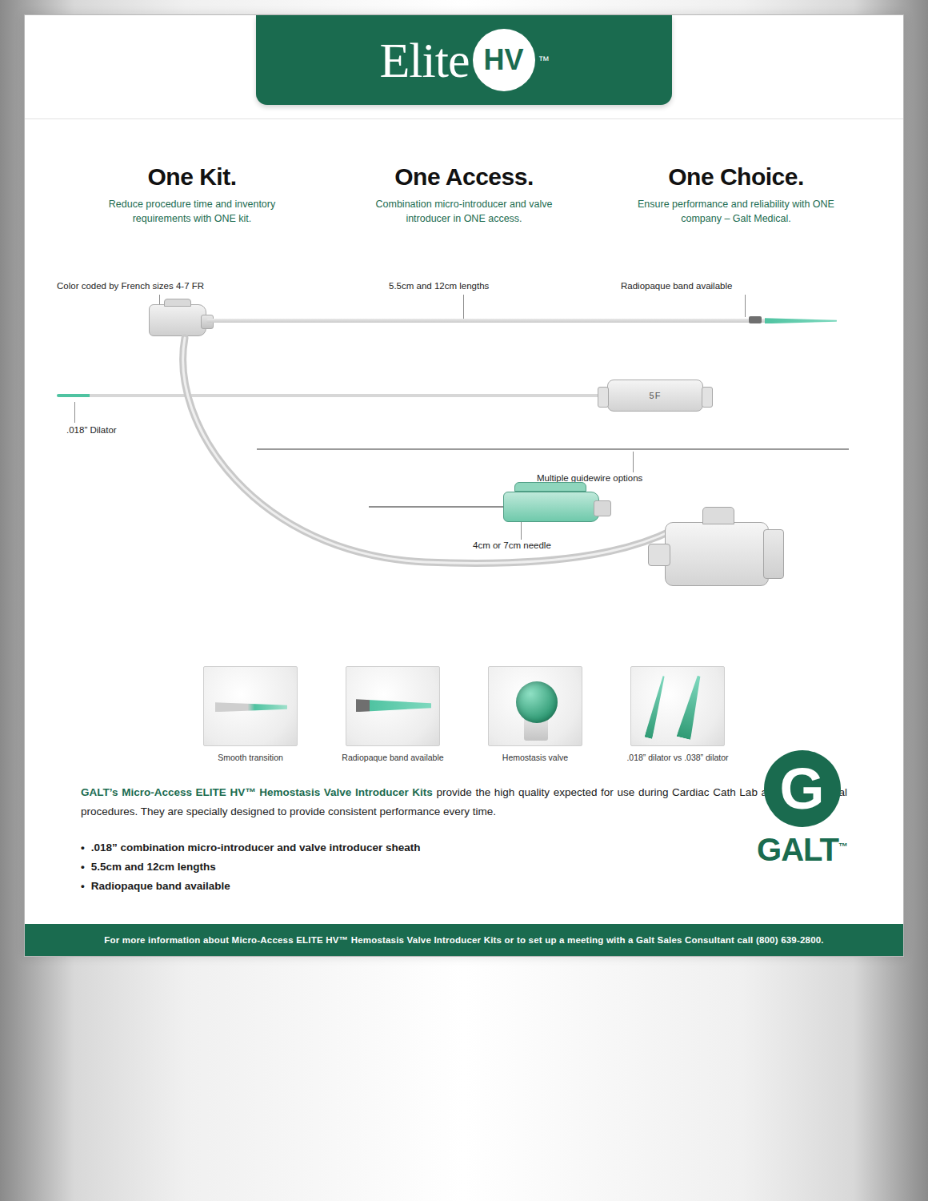Elite HV ™
One Kit.
Reduce procedure time and inventory requirements with ONE kit.
One Access.
Combination micro-introducer and valve introducer in ONE access.
One Choice.
Ensure performance and reliability with ONE company – Galt Medical.
Color coded by French sizes 4-7 FR
5.5cm and 12cm lengths
Radiopaque band available
.018” Dilator
Multiple guidewire options
4cm or 7cm needle
5F
Smooth transition
Radiopaque band available
Hemostasis valve
.018” dilator vs .038” dilator
GALT’s Micro-Access ELITE HV™ Hemostasis Valve Introducer Kits provide the high quality expected for use during Cardiac Cath Lab and interventional procedures. They are specially designed to provide consistent performance every time.
.018” combination micro-introducer and valve introducer sheath
5.5cm and 12cm lengths
Radiopaque band available
G
GALT™
For more information about Micro-Access ELITE HV™ Hemostasis Valve Introducer Kits or to set up a meeting with a Galt Sales Consultant call (800) 639-2800.